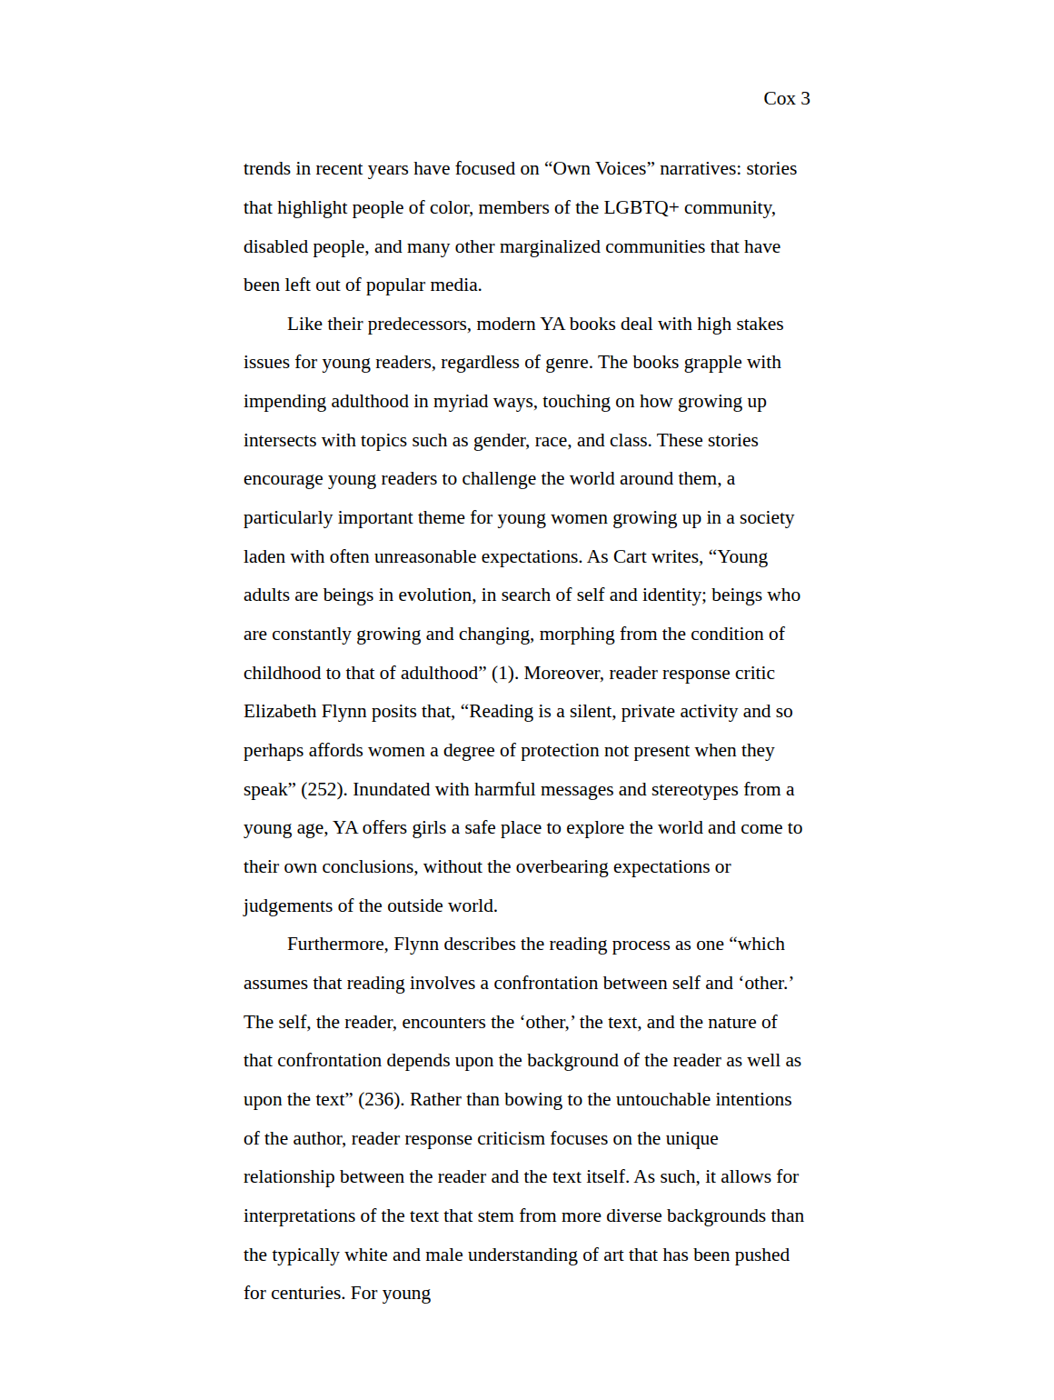Cox 3
trends in recent years have focused on “Own Voices” narratives: stories that highlight people of color, members of the LGBTQ+ community, disabled people, and many other marginalized communities that have been left out of popular media.
Like their predecessors, modern YA books deal with high stakes issues for young readers, regardless of genre. The books grapple with impending adulthood in myriad ways, touching on how growing up intersects with topics such as gender, race, and class. These stories encourage young readers to challenge the world around them, a particularly important theme for young women growing up in a society laden with often unreasonable expectations. As Cart writes, “Young adults are beings in evolution, in search of self and identity; beings who are constantly growing and changing, morphing from the condition of childhood to that of adulthood” (1). Moreover, reader response critic Elizabeth Flynn posits that, “Reading is a silent, private activity and so perhaps affords women a degree of protection not present when they speak” (252). Inundated with harmful messages and stereotypes from a young age, YA offers girls a safe place to explore the world and come to their own conclusions, without the overbearing expectations or judgements of the outside world.
Furthermore, Flynn describes the reading process as one “which assumes that reading involves a confrontation between self and ‘other.’ The self, the reader, encounters the ‘other,’ the text, and the nature of that confrontation depends upon the background of the reader as well as upon the text” (236). Rather than bowing to the untouchable intentions of the author, reader response criticism focuses on the unique relationship between the reader and the text itself. As such, it allows for interpretations of the text that stem from more diverse backgrounds than the typically white and male understanding of art that has been pushed for centuries. For young